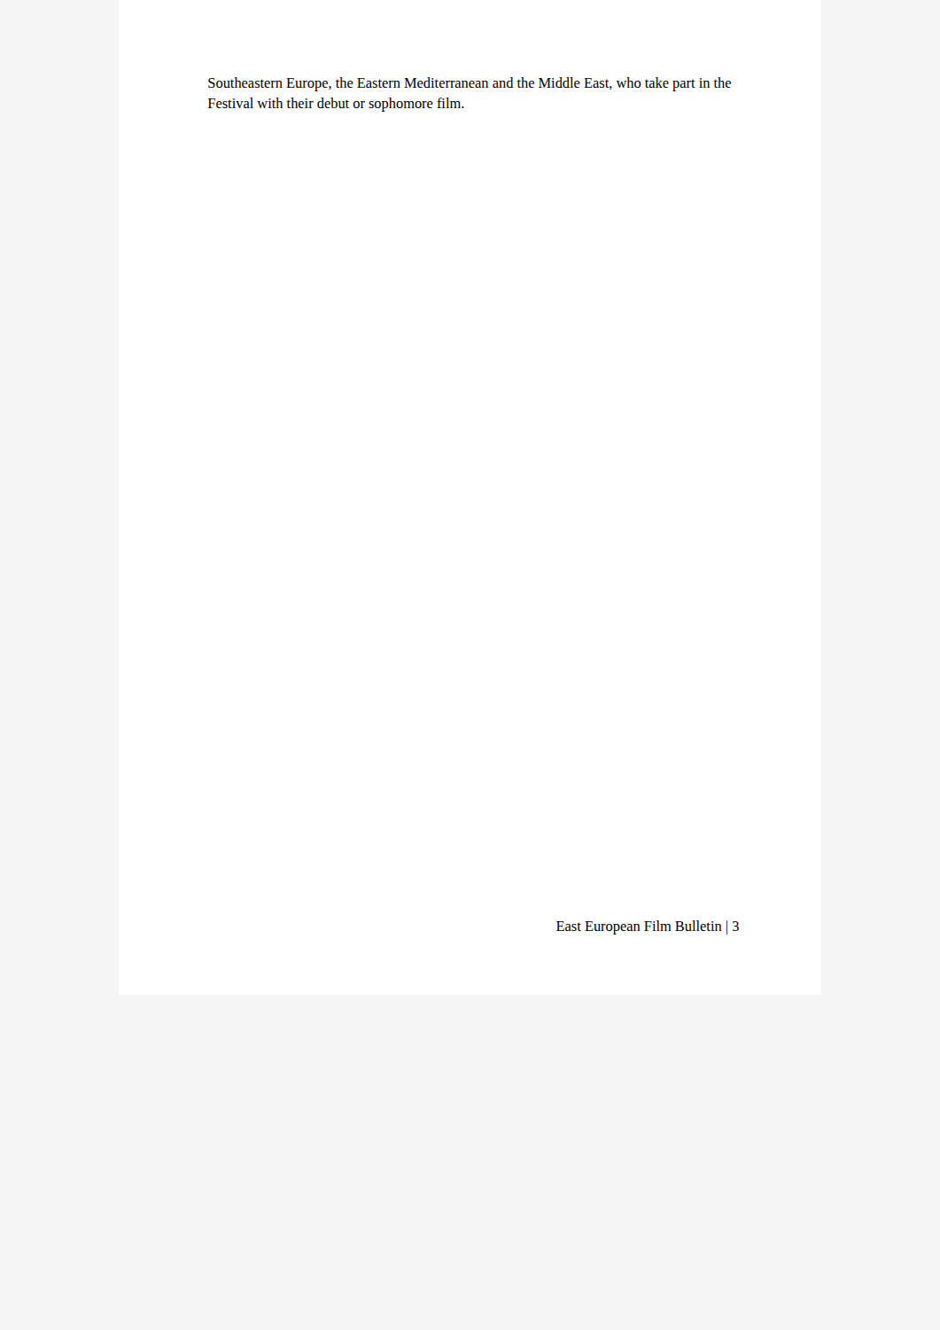Southeastern Europe, the Eastern Mediterranean and the Middle East, who take part in the Festival with their debut or sophomore film.
East European Film Bulletin | 3